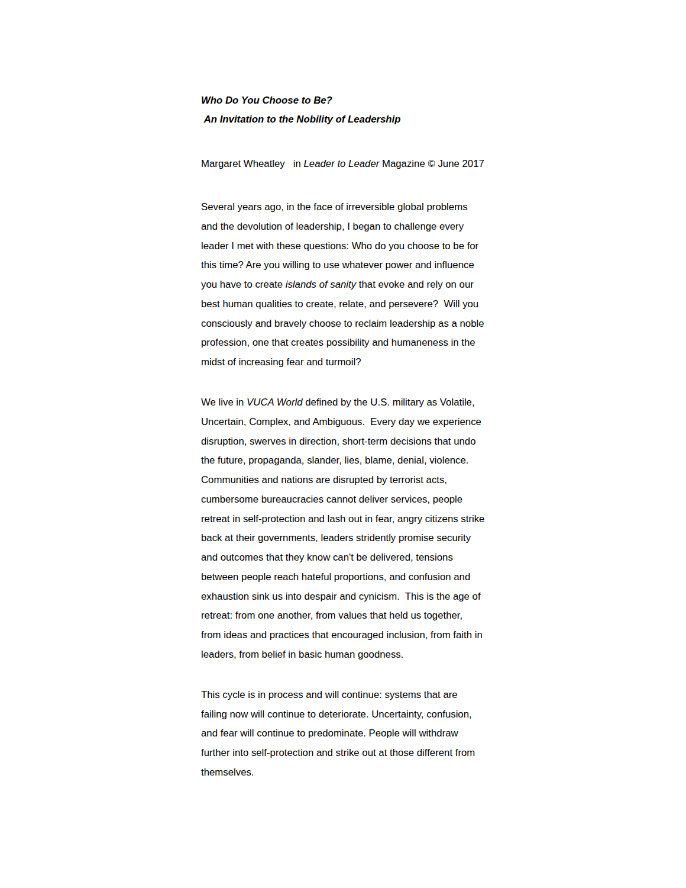Who Do You Choose to Be?
An Invitation to the Nobility of Leadership
Margaret Wheatley in Leader to Leader Magazine © June 2017
Several years ago, in the face of irreversible global problems and the devolution of leadership, I began to challenge every leader I met with these questions: Who do you choose to be for this time? Are you willing to use whatever power and influence you have to create islands of sanity that evoke and rely on our best human qualities to create, relate, and persevere? Will you consciously and bravely choose to reclaim leadership as a noble profession, one that creates possibility and humaneness in the midst of increasing fear and turmoil?
We live in VUCA World defined by the U.S. military as Volatile, Uncertain, Complex, and Ambiguous. Every day we experience disruption, swerves in direction, short-term decisions that undo the future, propaganda, slander, lies, blame, denial, violence. Communities and nations are disrupted by terrorist acts, cumbersome bureaucracies cannot deliver services, people retreat in self-protection and lash out in fear, angry citizens strike back at their governments, leaders stridently promise security and outcomes that they know can't be delivered, tensions between people reach hateful proportions, and confusion and exhaustion sink us into despair and cynicism. This is the age of retreat: from one another, from values that held us together, from ideas and practices that encouraged inclusion, from faith in leaders, from belief in basic human goodness.
This cycle is in process and will continue: systems that are failing now will continue to deteriorate. Uncertainty, confusion, and fear will continue to predominate. People will withdraw further into self-protection and strike out at those different from themselves.